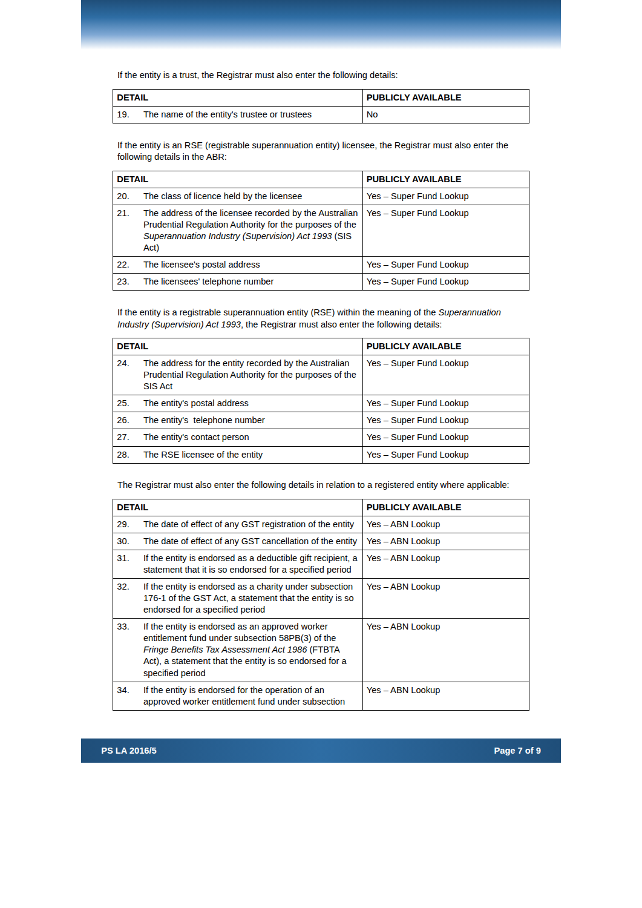If the entity is a trust, the Registrar must also enter the following details:
| DETAIL | PUBLICLY AVAILABLE |
| --- | --- |
| 19. | The name of the entity's trustee or trustees | No |
If the entity is an RSE (registrable superannuation entity) licensee, the Registrar must also enter the following details in the ABR:
| DETAIL | PUBLICLY AVAILABLE |
| --- | --- |
| 20. | The class of licence held by the licensee | Yes – Super Fund Lookup |
| 21. | The address of the licensee recorded by the Australian Prudential Regulation Authority for the purposes of the Superannuation Industry (Supervision) Act 1993 (SIS Act) | Yes – Super Fund Lookup |
| 22. | The licensee's postal address | Yes – Super Fund Lookup |
| 23. | The licensees' telephone number | Yes – Super Fund Lookup |
If the entity is a registrable superannuation entity (RSE) within the meaning of the Superannuation Industry (Supervision) Act 1993, the Registrar must also enter the following details:
| DETAIL | PUBLICLY AVAILABLE |
| --- | --- |
| 24. | The address for the entity recorded by the Australian Prudential Regulation Authority for the purposes of the SIS Act | Yes – Super Fund Lookup |
| 25. | The entity's postal address | Yes – Super Fund Lookup |
| 26. | The entity's telephone number | Yes – Super Fund Lookup |
| 27. | The entity's contact person | Yes – Super Fund Lookup |
| 28. | The RSE licensee of the entity | Yes – Super Fund Lookup |
The Registrar must also enter the following details in relation to a registered entity where applicable:
| DETAIL | PUBLICLY AVAILABLE |
| --- | --- |
| 29. | The date of effect of any GST registration of the entity | Yes – ABN Lookup |
| 30. | The date of effect of any GST cancellation of the entity | Yes – ABN Lookup |
| 31. | If the entity is endorsed as a deductible gift recipient, a statement that it is so endorsed for a specified period | Yes – ABN Lookup |
| 32. | If the entity is endorsed as a charity under subsection 176-1 of the GST Act, a statement that the entity is so endorsed for a specified period | Yes – ABN Lookup |
| 33. | If the entity is endorsed as an approved worker entitlement fund under subsection 58PB(3) of the Fringe Benefits Tax Assessment Act 1986 (FTBTA Act), a statement that the entity is so endorsed for a specified period | Yes – ABN Lookup |
| 34. | If the entity is endorsed for the operation of an approved worker entitlement fund under subsection | Yes – ABN Lookup |
PS LA 2016/5 Page 7 of 9